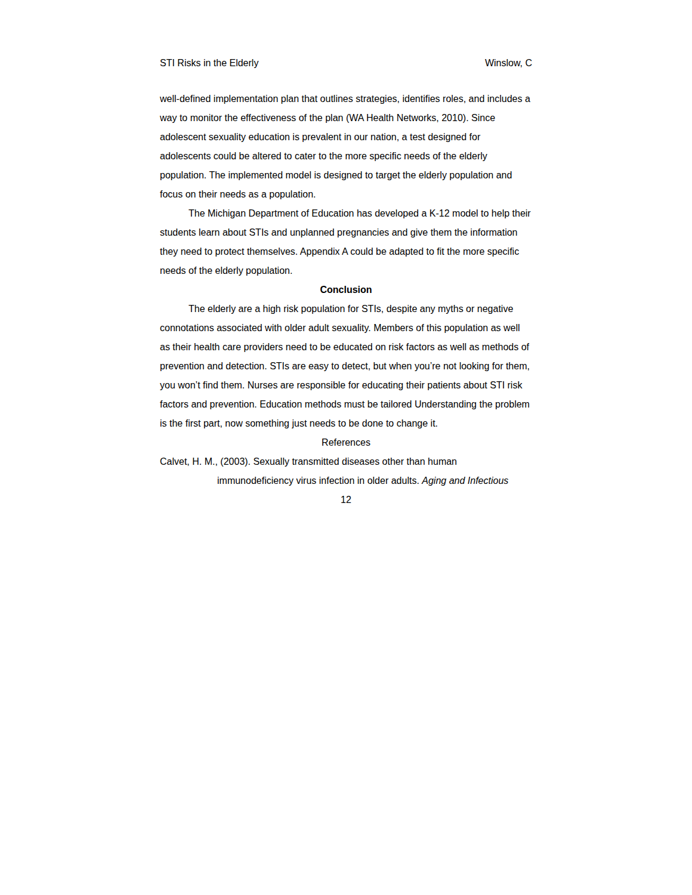STI Risks in the Elderly Winslow, C
well-defined implementation plan that outlines strategies, identifies roles, and includes a way to monitor the effectiveness of the plan (WA Health Networks, 2010). Since adolescent sexuality education is prevalent in our nation, a test designed for adolescents could be altered to cater to the more specific needs of the elderly population. The implemented model is designed to target the elderly population and focus on their needs as a population.
The Michigan Department of Education has developed a K-12 model to help their students learn about STIs and unplanned pregnancies and give them the information they need to protect themselves. Appendix A could be adapted to fit the more specific needs of the elderly population.
Conclusion
The elderly are a high risk population for STIs, despite any myths or negative connotations associated with older adult sexuality. Members of this population as well as their health care providers need to be educated on risk factors as well as methods of prevention and detection. STIs are easy to detect, but when you’re not looking for them, you won’t find them. Nurses are responsible for educating their patients about STI risk factors and prevention. Education methods must be tailored Understanding the problem is the first part, now something just needs to be done to change it.
References
Calvet, H. M., (2003). Sexually transmitted diseases other than human immunodeficiency virus infection in older adults. Aging and Infectious
12